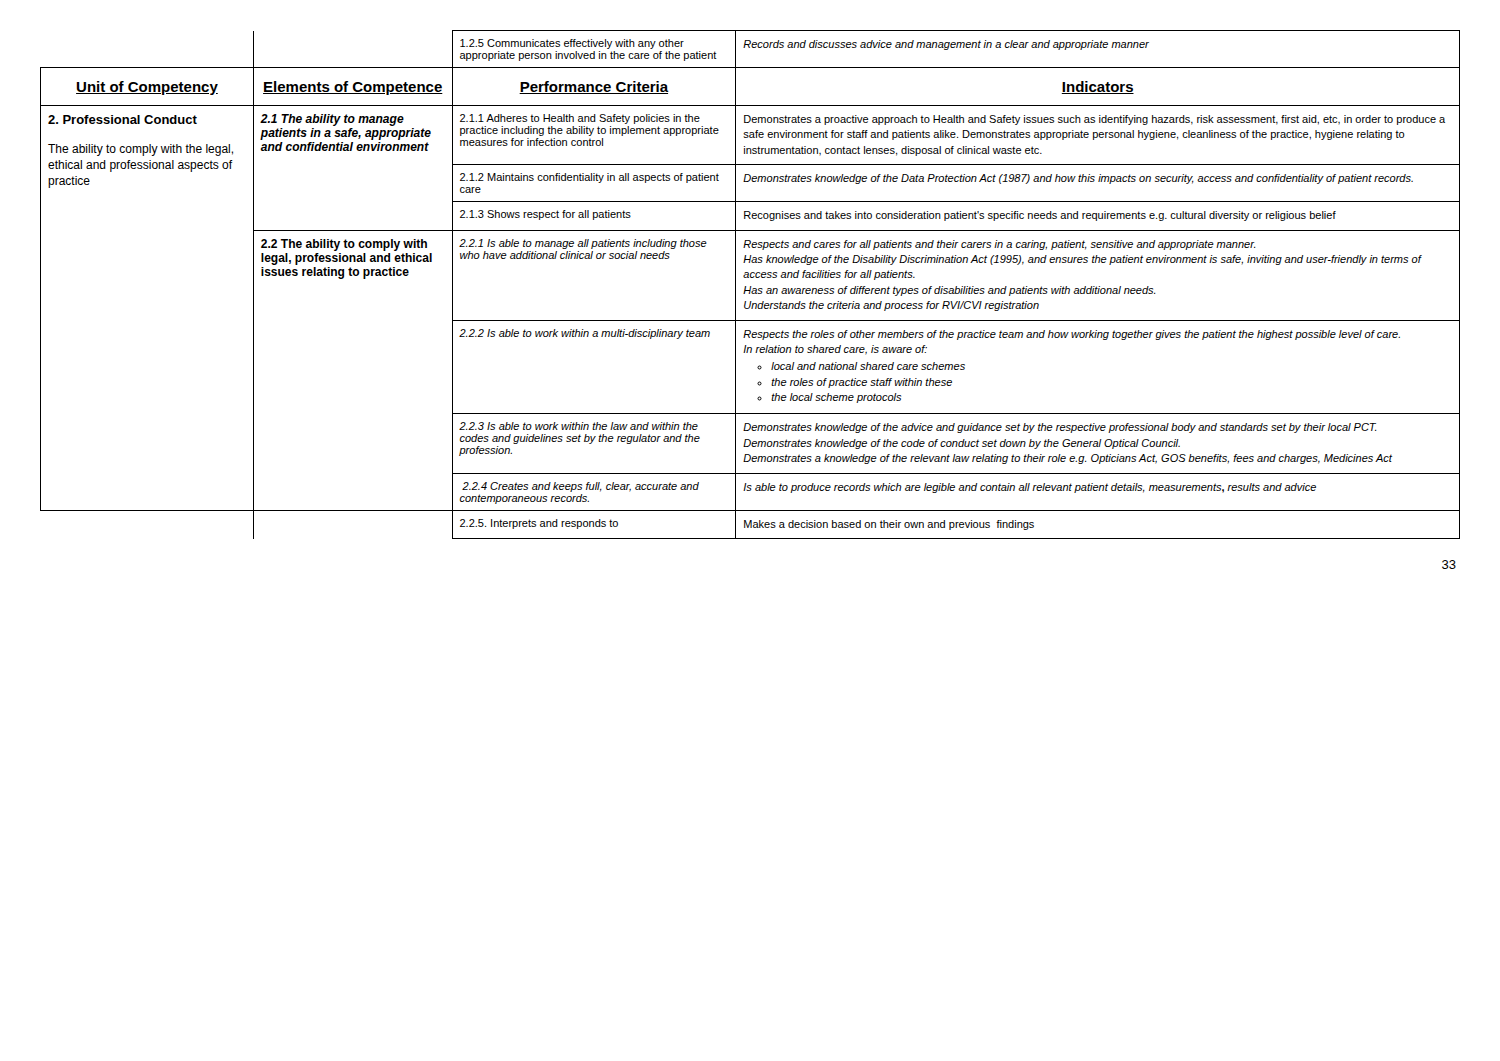| | | 1.2.5 Communicates effectively with any other appropriate person involved in the care of the patient | Records and discusses advice and management in a clear and appropriate manner |
| Unit of Competency | Elements of Competence | Performance Criteria | Indicators |
| 2. Professional Conduct The ability to comply with the legal, ethical and professional aspects of practice | 2.1 The ability to manage patients in a safe, appropriate and confidential environment | 2.1.1 Adheres to Health and Safety policies in the practice including the ability to implement appropriate measures for infection control | Demonstrates a proactive approach to Health and Safety issues such as identifying hazards, risk assessment, first aid, etc, in order to produce a safe environment for staff and patients alike. Demonstrates appropriate personal hygiene, cleanliness of the practice, hygiene relating to instrumentation, contact lenses, disposal of clinical waste etc. |
| 2.1.2 Maintains confidentiality in all aspects of patient care | Demonstrates knowledge of the Data Protection Act (1987) and how this impacts on security, access and confidentiality of patient records. |
| 2.1.3 Shows respect for all patients | Recognises and takes into consideration patient's specific needs and requirements e.g. cultural diversity or religious belief |
| 2.2 The ability to comply with legal, professional and ethical issues relating to practice | 2.2.1 Is able to manage all patients including those who have additional clinical or social needs | Respects and cares for all patients and their carers in a caring, patient, sensitive and appropriate manner. Has knowledge of the Disability Discrimination Act (1995), and ensures the patient environment is safe, inviting and user-friendly in terms of access and facilities for all patients. Has an awareness of different types of disabilities and patients with additional needs. Understands the criteria and process for RVI/CVI registration |
| 2.2.2 Is able to work within a multi-disciplinary team | Respects the roles of other members of the practice team and how working together gives the patient the highest possible level of care. In relation to shared care, is aware of: local and national shared care schemes the roles of practice staff within these the local scheme protocols |
| 2.2.3 Is able to work within the law and within the codes and guidelines set by the regulator and the profession. | Demonstrates knowledge of the advice and guidance set by the respective professional body and standards set by their local PCT. Demonstrates knowledge of the code of conduct set down by the General Optical Council. Demonstrates a knowledge of the relevant law relating to their role e.g. Opticians Act, GOS benefits, fees and charges, Medicines Act |
| 2.2.4 Creates and keeps full, clear, accurate and contemporaneous records. | Is able to produce records which are legible and contain all relevant patient details, measurements , results and advice |
| | | 2.2.5. Interprets and responds to | Makes a decision based on their own and previous findings |
33